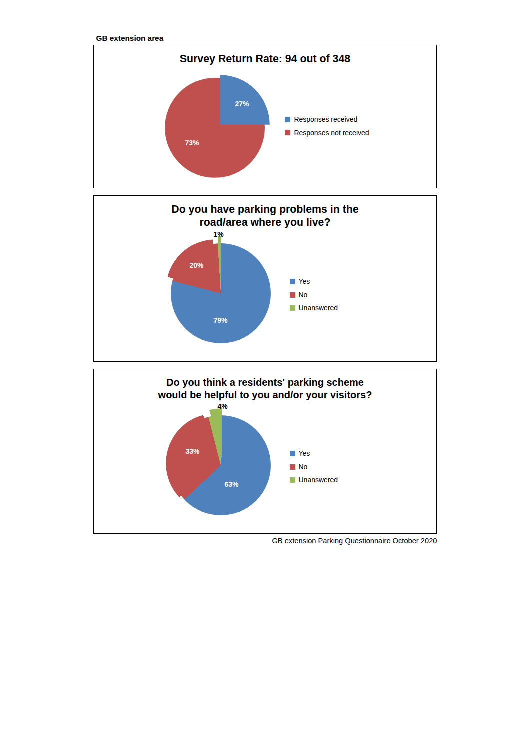GB extension area
Survey Return Rate: 94 out of 348
27% 73%
Responses received
Responses not received
Do you have parking problems in the
road/area where you live?
1% 20% 79%
Yes
No
Unanswered
Do you think a residents' parking scheme
would be helpful to you and/or your visitors?
4% 33% 63%
Yes
No
Unanswered
GB extension Parking Questionnaire October 2020